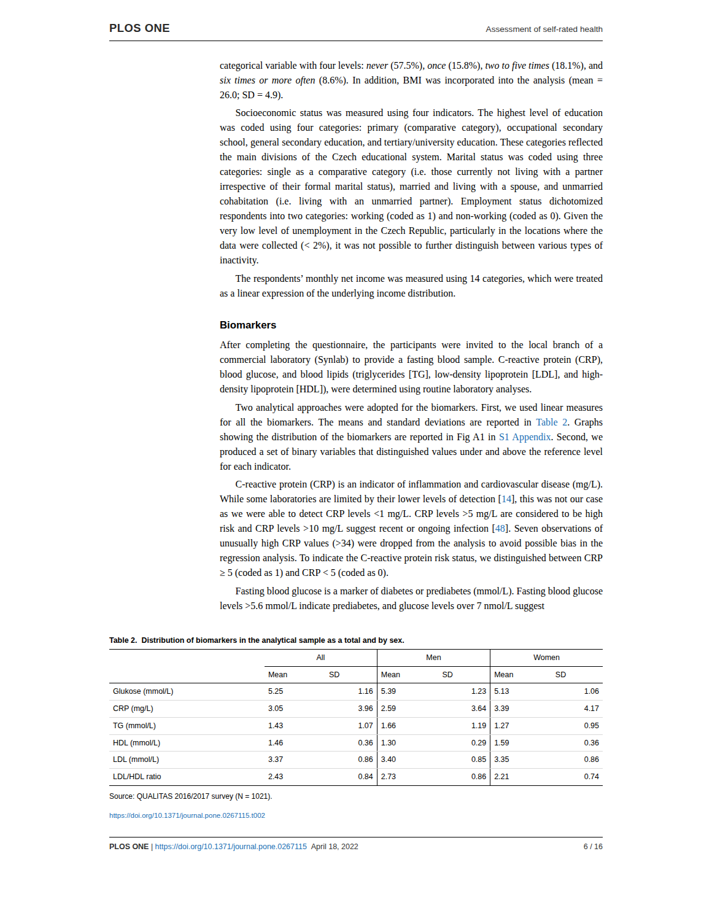PLOS ONE
Assessment of self-rated health
categorical variable with four levels: never (57.5%), once (15.8%), two to five times (18.1%), and six times or more often (8.6%). In addition, BMI was incorporated into the analysis (mean = 26.0; SD = 4.9).
Socioeconomic status was measured using four indicators. The highest level of education was coded using four categories: primary (comparative category), occupational secondary school, general secondary education, and tertiary/university education. These categories reflected the main divisions of the Czech educational system. Marital status was coded using three categories: single as a comparative category (i.e. those currently not living with a partner irrespective of their formal marital status), married and living with a spouse, and unmarried cohabitation (i.e. living with an unmarried partner). Employment status dichotomized respondents into two categories: working (coded as 1) and non-working (coded as 0). Given the very low level of unemployment in the Czech Republic, particularly in the locations where the data were collected (< 2%), it was not possible to further distinguish between various types of inactivity.
The respondents’ monthly net income was measured using 14 categories, which were treated as a linear expression of the underlying income distribution.
Biomarkers
After completing the questionnaire, the participants were invited to the local branch of a commercial laboratory (Synlab) to provide a fasting blood sample. C-reactive protein (CRP), blood glucose, and blood lipids (triglycerides [TG], low-density lipoprotein [LDL], and high-density lipoprotein [HDL]), were determined using routine laboratory analyses.
Two analytical approaches were adopted for the biomarkers. First, we used linear measures for all the biomarkers. The means and standard deviations are reported in Table 2. Graphs showing the distribution of the biomarkers are reported in Fig A1 in S1 Appendix. Second, we produced a set of binary variables that distinguished values under and above the reference level for each indicator.
C-reactive protein (CRP) is an indicator of inflammation and cardiovascular disease (mg/L). While some laboratories are limited by their lower levels of detection [14], this was not our case as we were able to detect CRP levels <1 mg/L. CRP levels >5 mg/L are considered to be high risk and CRP levels >10 mg/L suggest recent or ongoing infection [48]. Seven observations of unusually high CRP values (>34) were dropped from the analysis to avoid possible bias in the regression analysis. To indicate the C-reactive protein risk status, we distinguished between CRP ≥ 5 (coded as 1) and CRP < 5 (coded as 0).
Fasting blood glucose is a marker of diabetes or prediabetes (mmol/L). Fasting blood glucose levels >5.6 mmol/L indicate prediabetes, and glucose levels over 7 nmol/L suggest
Table 2. Distribution of biomarkers in the analytical sample as a total and by sex.
| | All | Men | Women |
| --- | --- | --- | --- |
| | Mean | SD | Mean | SD | Mean | SD |
| Glukose (mmol/L) | 5.25 | 1.16 | 5.39 | 1.23 | 5.13 | 1.06 |
| CRP (mg/L) | 3.05 | 3.96 | 2.59 | 3.64 | 3.39 | 4.17 |
| TG (mmol/L) | 1.43 | 1.07 | 1.66 | 1.19 | 1.27 | 0.95 |
| HDL (mmol/L) | 1.46 | 0.36 | 1.30 | 0.29 | 1.59 | 0.36 |
| LDL (mmol/L) | 3.37 | 0.86 | 3.40 | 0.85 | 3.35 | 0.86 |
| LDL/HDL ratio | 2.43 | 0.84 | 2.73 | 0.86 | 2.21 | 0.74 |
Source: QUALITAS 2016/2017 survey (N = 1021).
https://doi.org/10.1371/journal.pone.0267115.t002
PLOS ONE | https://doi.org/10.1371/journal.pone.0267115 April 18, 2022
6 / 16